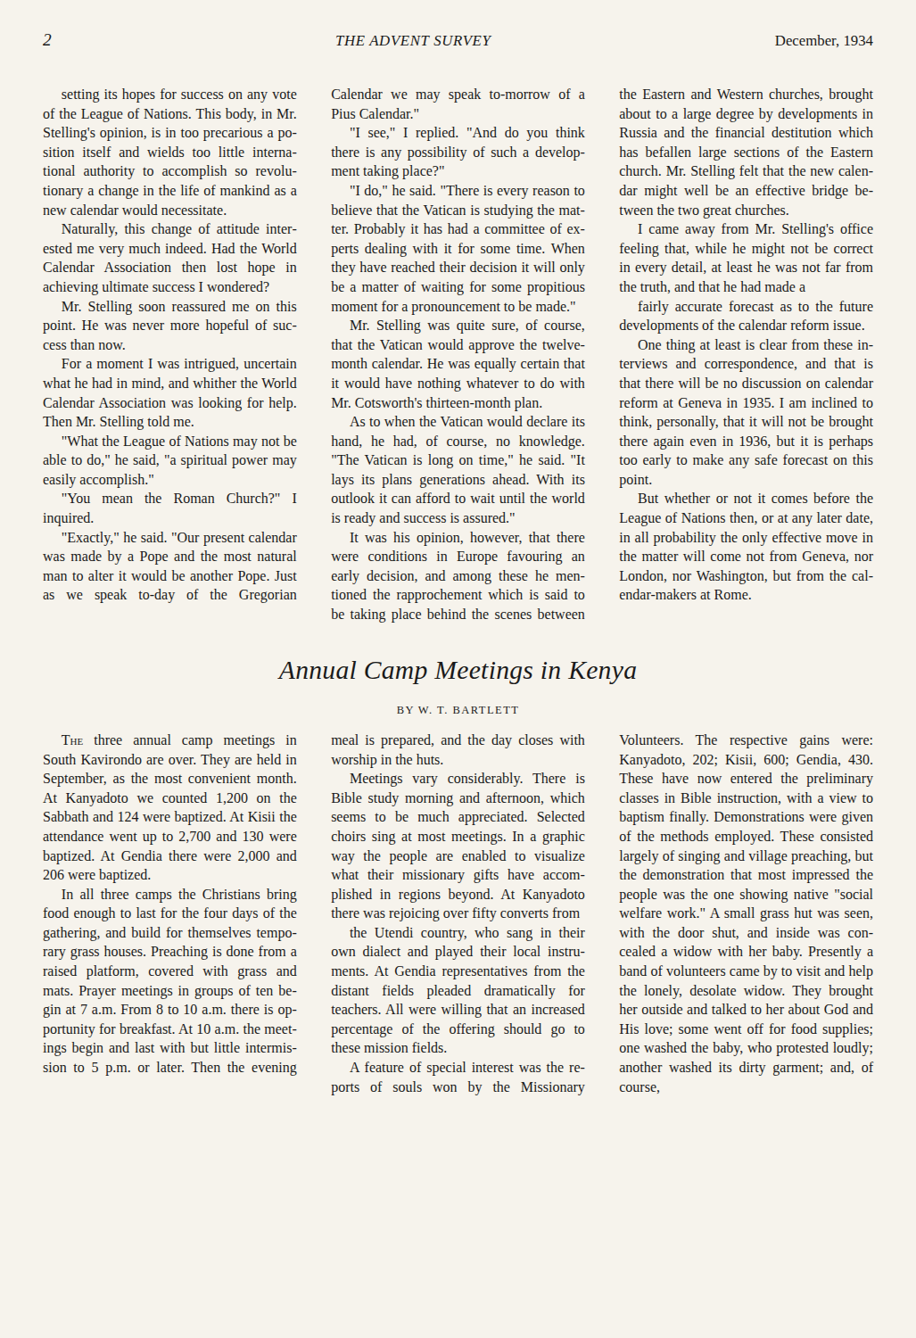2
THE ADVENT SURVEY
December, 1934
setting its hopes for success on any vote of the League of Nations. This body, in Mr. Stelling's opinion, is in too precarious a position itself and wields too little international authority to accomplish so revolutionary a change in the life of mankind as a new calendar would necessitate.
Naturally, this change of attitude interested me very much indeed. Had the World Calendar Association then lost hope in achieving ultimate success I wondered?
Mr. Stelling soon reassured me on this point. He was never more hopeful of success than now.
For a moment I was intrigued, uncertain what he had in mind, and whither the World Calendar Association was looking for help. Then Mr. Stelling told me.
"What the League of Nations may not be able to do," he said, "a spiritual power may easily accomplish."
"You mean the Roman Church?" I inquired.
"Exactly," he said. "Our present calendar was made by a Pope and the most natural man to alter it would be another Pope. Just as we speak to-day of the Gregorian Calendar we may speak to-morrow of a Pius Calendar."
"I see," I replied. "And do you think there is any possibility of such a development taking place?"
"I do," he said. "There is every reason to believe that the Vatican is studying the matter. Probably it has had a committee of experts dealing with it for some time. When they have reached their decision it will only be a matter of waiting for some propitious moment for a pronouncement to be made."
Mr. Stelling was quite sure, of course, that the Vatican would approve the twelve-month calendar. He was equally certain that it would have nothing whatever to do with Mr. Cotsworth's thirteen-month plan.
As to when the Vatican would declare its hand, he had, of course, no knowledge. "The Vatican is long on time," he said. "It lays its plans generations ahead. With its outlook it can afford to wait until the world is ready and success is assured."
It was his opinion, however, that there were conditions in Europe favouring an early decision, and among these he mentioned the rapprochement which is said to be taking place behind the scenes between the Eastern and Western churches, brought about to a large degree by developments in Russia and the financial destitution which has befallen large sections of the Eastern church. Mr. Stelling felt that the new calendar might well be an effective bridge between the two great churches.
I came away from Mr. Stelling's office feeling that, while he might not be correct in every detail, at least he was not far from the truth, and that he had made a
fairly accurate forecast as to the future developments of the calendar reform issue.
One thing at least is clear from these interviews and correspondence, and that is that there will be no discussion on calendar reform at Geneva in 1935. I am inclined to think, personally, that it will not be brought there again even in 1936, but it is perhaps too early to make any safe forecast on this point.
But whether or not it comes before the League of Nations then, or at any later date, in all probability the only effective move in the matter will come not from Geneva, nor London, nor Washington, but from the calendar-makers at Rome.
Annual Camp Meetings in Kenya
by w. t. bartlett
The three annual camp meetings in South Kavirondo are over. They are held in September, as the most convenient month. At Kanyadoto we counted 1,200 on the Sabbath and 124 were baptized. At Kisii the attendance went up to 2,700 and 130 were baptized. At Gendia there were 2,000 and 206 were baptized.
In all three camps the Christians bring food enough to last for the four days of the gathering, and build for themselves temporary grass houses. Preaching is done from a raised platform, covered with grass and mats. Prayer meetings in groups of ten begin at 7 a.m. From 8 to 10 a.m. there is opportunity for breakfast. At 10 a.m. the meetings begin and last with but little intermission to 5 p.m. or later. Then the evening meal is prepared, and the day closes with worship in the huts.
Meetings vary considerably. There is Bible study morning and afternoon, which seems to be much appreciated. Selected choirs sing at most meetings. In a graphic way the people are enabled to visualize what their missionary gifts have accomplished in regions beyond. At Kanyadoto there was rejoicing over fifty converts from
the Utendi country, who sang in their own dialect and played their local instruments. At Gendia representatives from the distant fields pleaded dramatically for teachers. All were willing that an increased percentage of the offering should go to these mission fields.
A feature of special interest was the reports of souls won by the Missionary Volunteers. The respective gains were: Kanyadoto, 202; Kisii, 600; Gendia, 430. These have now entered the preliminary classes in Bible instruction, with a view to baptism finally. Demonstrations were given of the methods employed. These consisted largely of singing and village preaching, but the demonstration that most impressed the people was the one showing native "social welfare work." A small grass hut was seen, with the door shut, and inside was concealed a widow with her baby. Presently a band of volunteers came by to visit and help the lonely, desolate widow. They brought her outside and talked to her about God and His love; some went off for food supplies; one washed the baby, who protested loudly; another washed its dirty garment; and, of course,